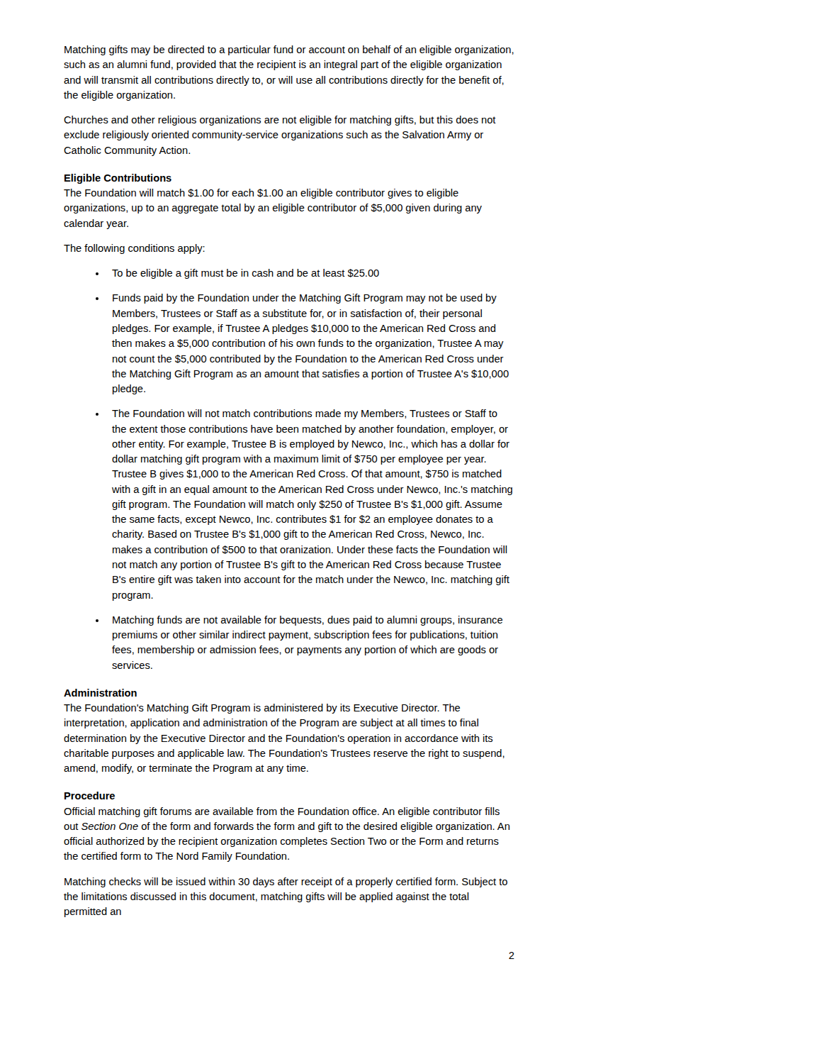Matching gifts may be directed to a particular fund or account on behalf of an eligible organization, such as an alumni fund, provided that the recipient is an integral part of the eligible organization and will transmit all contributions directly to, or will use all contributions directly for the benefit of, the eligible organization.
Churches and other religious organizations are not eligible for matching gifts, but this does not exclude religiously oriented community-service organizations such as the Salvation Army or Catholic Community Action.
Eligible Contributions
The Foundation will match $1.00 for each $1.00 an eligible contributor gives to eligible organizations, up to an aggregate total by an eligible contributor of $5,000 given during any calendar year.
The following conditions apply:
To be eligible a gift must be in cash and be at least $25.00
Funds paid by the Foundation under the Matching Gift Program may not be used by Members, Trustees or Staff as a substitute for, or in satisfaction of, their personal pledges. For example, if Trustee A pledges $10,000 to the American Red Cross and then makes a $5,000 contribution of his own funds to the organization, Trustee A may not count the $5,000 contributed by the Foundation to the American Red Cross under the Matching Gift Program as an amount that satisfies a portion of Trustee A's $10,000 pledge.
The Foundation will not match contributions made my Members, Trustees or Staff to the extent those contributions have been matched by another foundation, employer, or other entity. For example, Trustee B is employed by Newco, Inc., which has a dollar for dollar matching gift program with a maximum limit of $750 per employee per year. Trustee B gives $1,000 to the American Red Cross. Of that amount, $750 is matched with a gift in an equal amount to the American Red Cross under Newco, Inc.'s matching gift program. The Foundation will match only $250 of Trustee B's $1,000 gift. Assume the same facts, except Newco, Inc. contributes $1 for $2 an employee donates to a charity. Based on Trustee B's $1,000 gift to the American Red Cross, Newco, Inc. makes a contribution of $500 to that oranization. Under these facts the Foundation will not match any portion of Trustee B's gift to the American Red Cross because Trustee B's entire gift was taken into account for the match under the Newco, Inc. matching gift program.
Matching funds are not available for bequests, dues paid to alumni groups, insurance premiums or other similar indirect payment, subscription fees for publications, tuition fees, membership or admission fees, or payments any portion of which are goods or services.
Administration
The Foundation's Matching Gift Program is administered by its Executive Director. The interpretation, application and administration of the Program are subject at all times to final determination by the Executive Director and the Foundation's operation in accordance with its charitable purposes and applicable law. The Foundation's Trustees reserve the right to suspend, amend, modify, or terminate the Program at any time.
Procedure
Official matching gift forums are available from the Foundation office. An eligible contributor fills out Section One of the form and forwards the form and gift to the desired eligible organization. An official authorized by the recipient organization completes Section Two or the Form and returns the certified form to The Nord Family Foundation.
Matching checks will be issued within 30 days after receipt of a properly certified form. Subject to the limitations discussed in this document, matching gifts will be applied against the total permitted an
2